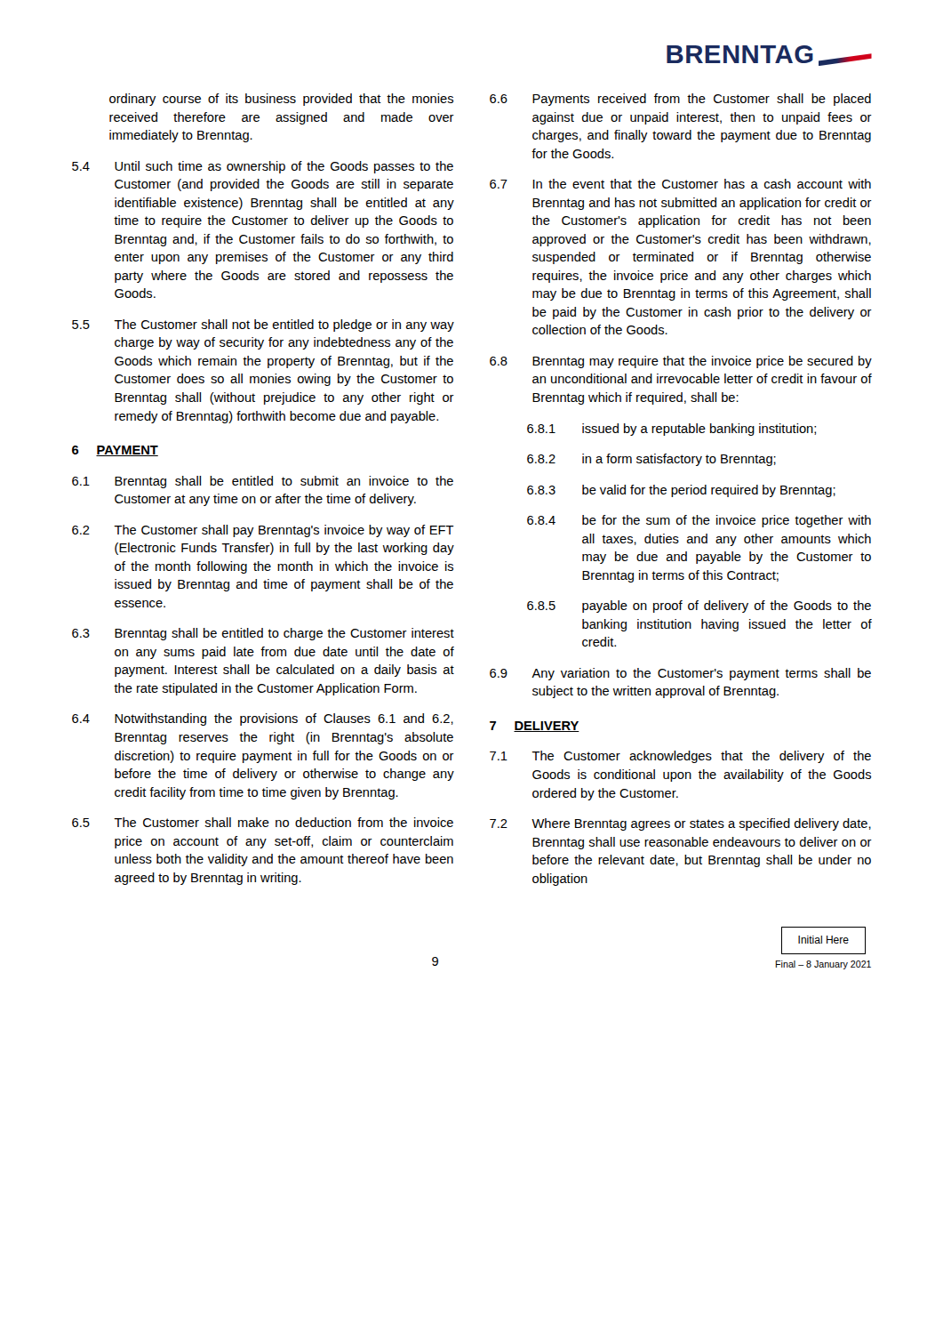BRENNTAG
ordinary course of its business provided that the monies received therefore are assigned and made over immediately to Brenntag.
5.4
Until such time as ownership of the Goods passes to the Customer (and provided the Goods are still in separate identifiable existence) Brenntag shall be entitled at any time to require the Customer to deliver up the Goods to Brenntag and, if the Customer fails to do so forthwith, to enter upon any premises of the Customer or any third party where the Goods are stored and repossess the Goods.
5.5
The Customer shall not be entitled to pledge or in any way charge by way of security for any indebtedness any of the Goods which remain the property of Brenntag, but if the Customer does so all monies owing by the Customer to Brenntag shall (without prejudice to any other right or remedy of Brenntag) forthwith become due and payable.
6
PAYMENT
6.1
Brenntag shall be entitled to submit an invoice to the Customer at any time on or after the time of delivery.
6.2
The Customer shall pay Brenntag's invoice by way of EFT (Electronic Funds Transfer) in full by the last working day of the month following the month in which the invoice is issued by Brenntag and time of payment shall be of the essence.
6.3
Brenntag shall be entitled to charge the Customer interest on any sums paid late from due date until the date of payment. Interest shall be calculated on a daily basis at the rate stipulated in the Customer Application Form.
6.4
Notwithstanding the provisions of Clauses 6.1 and 6.2, Brenntag reserves the right (in Brenntag's absolute discretion) to require payment in full for the Goods on or before the time of delivery or otherwise to change any credit facility from time to time given by Brenntag.
6.5
The Customer shall make no deduction from the invoice price on account of any set-off, claim or counterclaim unless both the validity and the amount thereof have been agreed to by Brenntag in writing.
6.6
Payments received from the Customer shall be placed against due or unpaid interest, then to unpaid fees or charges, and finally toward the payment due to Brenntag for the Goods.
6.7
In the event that the Customer has a cash account with Brenntag and has not submitted an application for credit or the Customer's application for credit has not been approved or the Customer's credit has been withdrawn, suspended or terminated or if Brenntag otherwise requires, the invoice price and any other charges which may be due to Brenntag in terms of this Agreement, shall be paid by the Customer in cash prior to the delivery or collection of the Goods.
6.8
Brenntag may require that the invoice price be secured by an unconditional and irrevocable letter of credit in favour of Brenntag which if required, shall be:
6.8.1
issued by a reputable banking institution;
6.8.2
in a form satisfactory to Brenntag;
6.8.3
be valid for the period required by Brenntag;
6.8.4
be for the sum of the invoice price together with all taxes, duties and any other amounts which may be due and payable by the Customer to Brenntag in terms of this Contract;
6.8.5
payable on proof of delivery of the Goods to the banking institution having issued the letter of credit.
6.9
Any variation to the Customer's payment terms shall be subject to the written approval of Brenntag.
7
DELIVERY
7.1
The Customer acknowledges that the delivery of the Goods is conditional upon the availability of the Goods ordered by the Customer.
7.2
Where Brenntag agrees or states a specified delivery date, Brenntag shall use reasonable endeavours to deliver on or before the relevant date, but Brenntag shall be under no obligation
9
Initial Here
Final – 8 January 2021